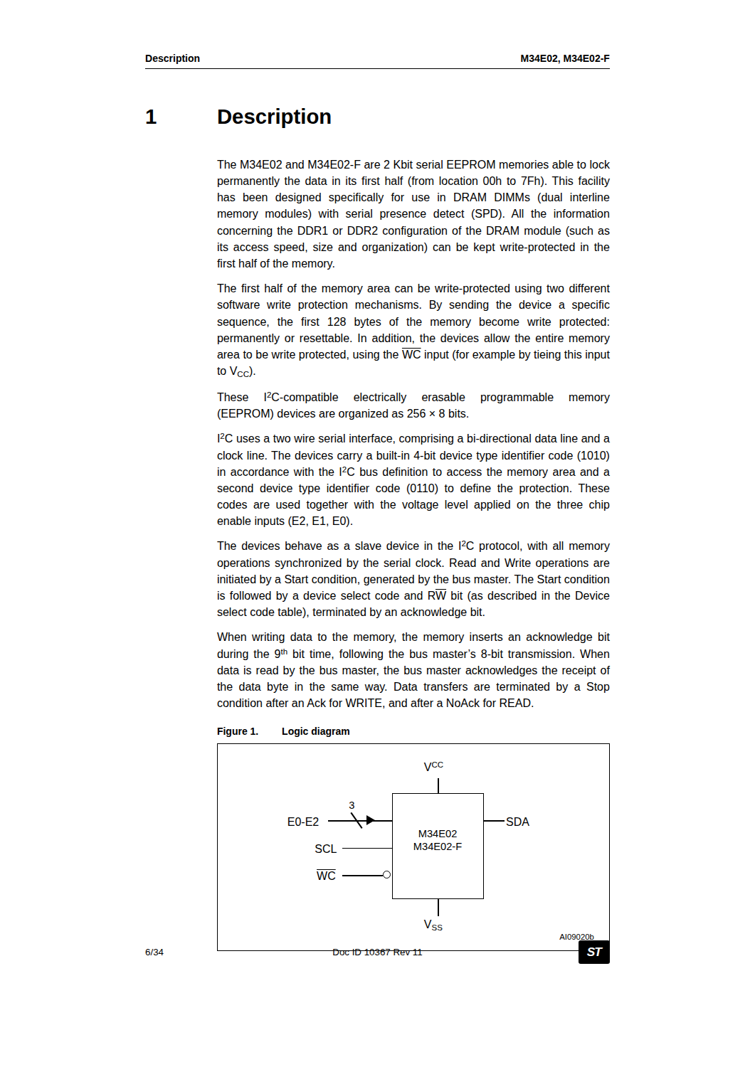Description
M34E02, M34E02-F
1
Description
The M34E02 and M34E02-F are 2 Kbit serial EEPROM memories able to lock permanently the data in its first half (from location 00h to 7Fh). This facility has been designed specifically for use in DRAM DIMMs (dual interline memory modules) with serial presence detect (SPD). All the information concerning the DDR1 or DDR2 configuration of the DRAM module (such as its access speed, size and organization) can be kept write-protected in the first half of the memory.
The first half of the memory area can be write-protected using two different software write protection mechanisms. By sending the device a specific sequence, the first 128 bytes of the memory become write protected: permanently or resettable. In addition, the devices allow the entire memory area to be write protected, using the WC input (for example by tieing this input to VCC).
These I2C-compatible electrically erasable programmable memory (EEPROM) devices are organized as 256 × 8 bits.
I2C uses a two wire serial interface, comprising a bi-directional data line and a clock line. The devices carry a built-in 4-bit device type identifier code (1010) in accordance with the I2C bus definition to access the memory area and a second device type identifier code (0110) to define the protection. These codes are used together with the voltage level applied on the three chip enable inputs (E2, E1, E0).
The devices behave as a slave device in the I2C protocol, with all memory operations synchronized by the serial clock. Read and Write operations are initiated by a Start condition, generated by the bus master. The Start condition is followed by a device select code and RW bit (as described in the Device select code table), terminated by an acknowledge bit.
When writing data to the memory, the memory inserts an acknowledge bit during the 9th bit time, following the bus master’s 8-bit transmission. When data is read by the bus master, the bus master acknowledges the receipt of the data byte in the same way. Data transfers are terminated by a Stop condition after an Ack for WRITE, and after a NoAck for READ.
Figure 1. Logic diagram
VCC
M34E02
M34E02-F
E0-E2
3
SCL
WC
SDA
VSS
AI09020b
6/34
Doc ID 10367 Rev 11
ST